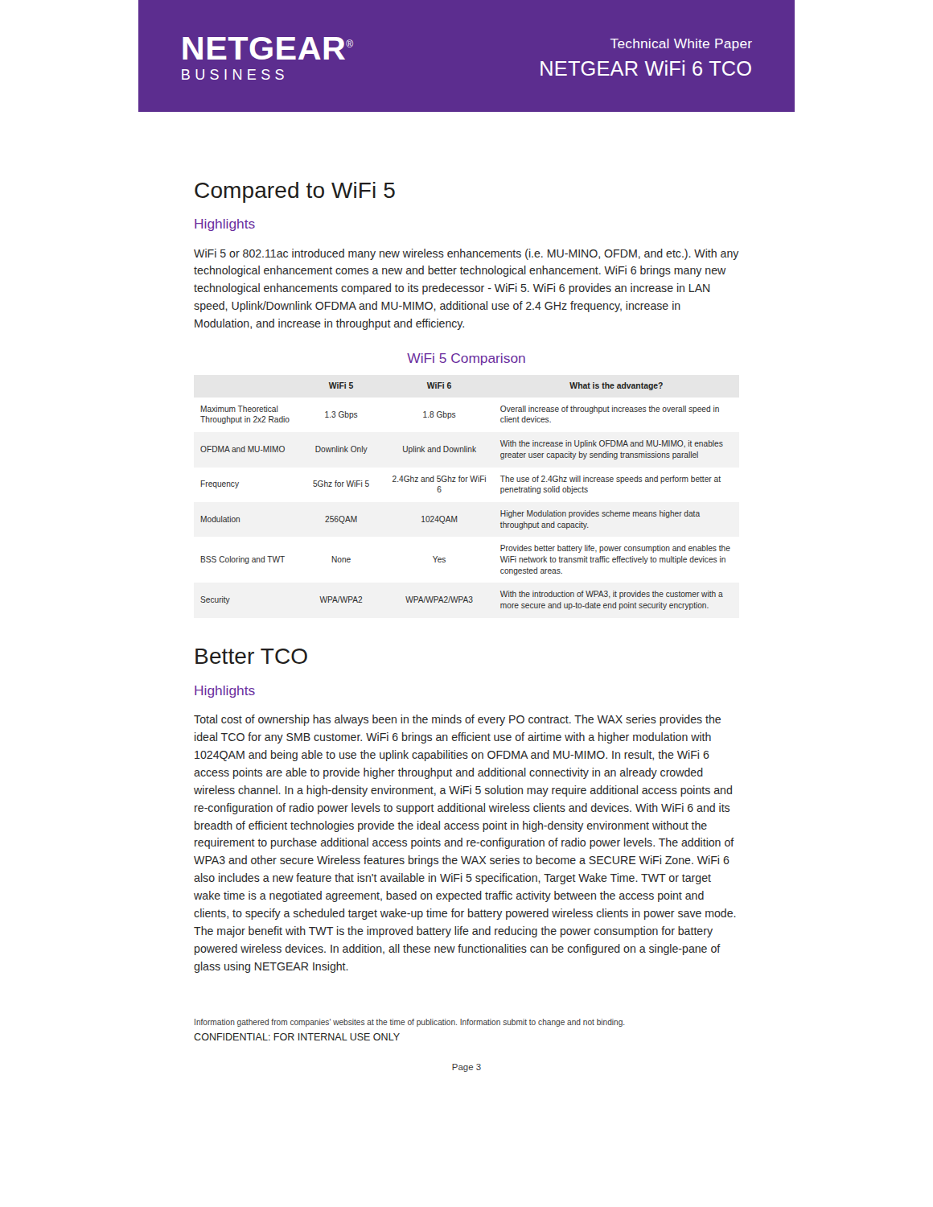NETGEAR®
BUSINESS
Technical White Paper
NETGEAR WiFi 6 TCO
Compared to WiFi 5
Highlights
WiFi 5 or 802.11ac introduced many new wireless enhancements (i.e. MU-MINO, OFDM, and etc.). With any technological enhancement comes a new and better technological enhancement. WiFi 6 brings many new technological enhancements compared to its predecessor - WiFi 5. WiFi 6 provides an increase in LAN speed, Uplink/Downlink OFDMA and MU-MIMO, additional use of 2.4 GHz frequency, increase in Modulation, and increase in throughput and efficiency.
WiFi 5 Comparison
| | WiFi 5 | WiFi 6 | What is the advantage? |
| --- | --- | --- | --- |
| Maximum Theoretical Throughput in 2x2 Radio | 1.3 Gbps | 1.8 Gbps | Overall increase of throughput increases the overall speed in client devices. |
| OFDMA and MU-MIMO | Downlink Only | Uplink and Downlink | With the increase in Uplink OFDMA and MU-MIMO, it enables greater user capacity by sending transmissions parallel |
| Frequency | 5Ghz for WiFi 5 | 2.4Ghz and 5Ghz for WiFi 6 | The use of 2.4Ghz will increase speeds and perform better at penetrating solid objects |
| Modulation | 256QAM | 1024QAM | Higher Modulation provides scheme means higher data throughput and capacity. |
| BSS Coloring and TWT | None | Yes | Provides better battery life, power consumption and enables the WiFi network to transmit traffic effectively to multiple devices in congested areas. |
| Security | WPA/WPA2 | WPA/WPA2/WPA3 | With the introduction of WPA3, it provides the customer with a more secure and up-to-date end point security encryption. |
Better TCO
Highlights
Total cost of ownership has always been in the minds of every PO contract. The WAX series provides the ideal TCO for any SMB customer. WiFi 6 brings an efficient use of airtime with a higher modulation with 1024QAM and being able to use the uplink capabilities on OFDMA and MU-MIMO. In result, the WiFi 6 access points are able to provide higher throughput and additional connectivity in an already crowded wireless channel. In a high-density environment, a WiFi 5 solution may require additional access points and re-configuration of radio power levels to support additional wireless clients and devices. With WiFi 6 and its breadth of efficient technologies provide the ideal access point in high-density environment without the requirement to purchase additional access points and re-configuration of radio power levels. The addition of WPA3 and other secure Wireless features brings the WAX series to become a SECURE WiFi Zone. WiFi 6 also includes a new feature that isn't available in WiFi 5 specification, Target Wake Time. TWT or target wake time is a negotiated agreement, based on expected traffic activity between the access point and clients, to specify a scheduled target wake-up time for battery powered wireless clients in power save mode. The major benefit with TWT is the improved battery life and reducing the power consumption for battery powered wireless devices. In addition, all these new functionalities can be configured on a single-pane of glass using NETGEAR Insight.
Information gathered from companies' websites at the time of publication. Information submit to change and not binding.
CONFIDENTIAL: FOR INTERNAL USE ONLY
Page 3